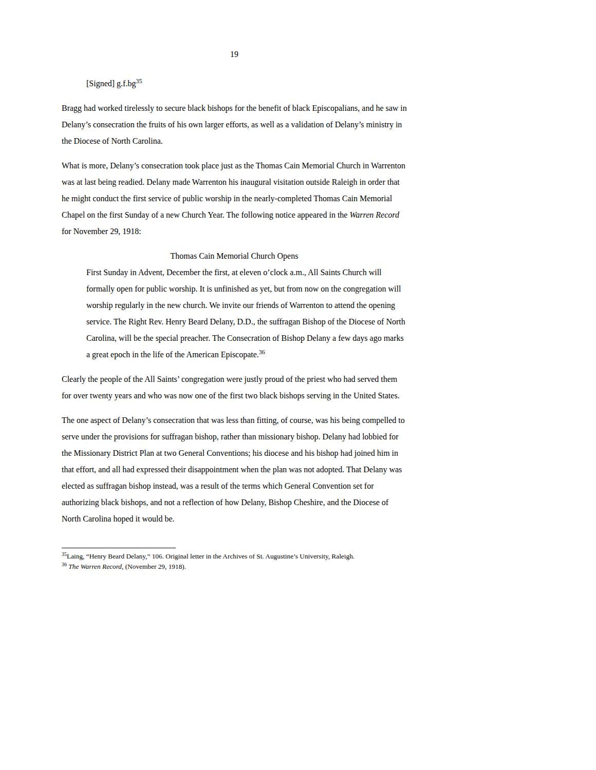19
[Signed] g.f.bg35
Bragg had worked tirelessly to secure black bishops for the benefit of black Episcopalians, and he saw in Delany’s consecration the fruits of his own larger efforts, as well as a validation of Delany’s ministry in the Diocese of North Carolina.
What is more, Delany’s consecration took place just as the Thomas Cain Memorial Church in Warrenton was at last being readied. Delany made Warrenton his inaugural visitation outside Raleigh in order that he might conduct the first service of public worship in the nearly-completed Thomas Cain Memorial Chapel on the first Sunday of a new Church Year. The following notice appeared in the Warren Record for November 29, 1918:
Thomas Cain Memorial Church Opens
First Sunday in Advent, December the first, at eleven o’clock a.m., All Saints Church will formally open for public worship. It is unfinished as yet, but from now on the congregation will worship regularly in the new church. We invite our friends of Warrenton to attend the opening service. The Right Rev. Henry Beard Delany, D.D., the suffragan Bishop of the Diocese of North Carolina, will be the special preacher. The Consecration of Bishop Delany a few days ago marks a great epoch in the life of the American Episcopate.36
Clearly the people of the All Saints’ congregation were justly proud of the priest who had served them for over twenty years and who was now one of the first two black bishops serving in the United States.
The one aspect of Delany’s consecration that was less than fitting, of course, was his being compelled to serve under the provisions for suffragan bishop, rather than missionary bishop. Delany had lobbied for the Missionary District Plan at two General Conventions; his diocese and his bishop had joined him in that effort, and all had expressed their disappointment when the plan was not adopted. That Delany was elected as suffragan bishop instead, was a result of the terms which General Convention set for authorizing black bishops, and not a reflection of how Delany, Bishop Cheshire, and the Diocese of North Carolina hoped it would be.
35Laing, “Henry Beard Delany,” 106. Original letter in the Archives of St. Augustine’s University, Raleigh.
36 The Warren Record, (November 29, 1918).